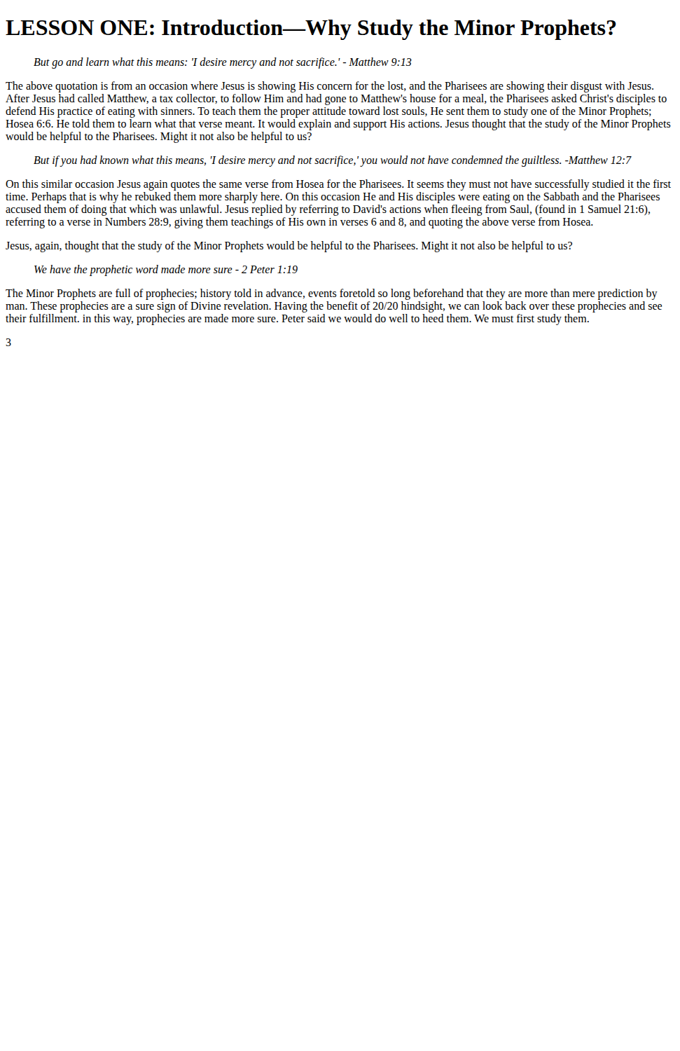LESSON ONE: Introduction—Why Study the Minor Prophets?
But go and learn what this means: 'I desire mercy and not sacrifice.' - Matthew 9:13
The above quotation is from an occasion where Jesus is showing His concern for the lost, and the Pharisees are showing their disgust with Jesus. After Jesus had called Matthew, a tax collector, to follow Him and had gone to Matthew's house for a meal, the Pharisees asked Christ's disciples to defend His practice of eating with sinners. To teach them the proper attitude toward lost souls, He sent them to study one of the Minor Prophets; Hosea 6:6. He told them to learn what that verse meant. It would explain and support His actions. Jesus thought that the study of the Minor Prophets would be helpful to the Pharisees. Might it not also be helpful to us?
But if you had known what this means, 'I desire mercy and not sacrifice,' you would not have condemned the guiltless. -Matthew 12:7
On this similar occasion Jesus again quotes the same verse from Hosea for the Pharisees. It seems they must not have successfully studied it the first time. Perhaps that is why he rebuked them more sharply here. On this occasion He and His disciples were eating on the Sabbath and the Pharisees accused them of doing that which was unlawful. Jesus replied by referring to David's actions when fleeing from Saul, (found in 1 Samuel 21:6), referring to a verse in Numbers 28:9, giving them teachings of His own in verses 6 and 8, and quoting the above verse from Hosea.
Jesus, again, thought that the study of the Minor Prophets would be helpful to the Pharisees. Might it not also be helpful to us?
We have the prophetic word made more sure - 2 Peter 1:19
The Minor Prophets are full of prophecies; history told in advance, events foretold so long beforehand that they are more than mere prediction by man. These prophecies are a sure sign of Divine revelation. Having the benefit of 20/20 hindsight, we can look back over these prophecies and see their fulfillment. in this way, prophecies are made more sure. Peter said we would do well to heed them. We must first study them.
3